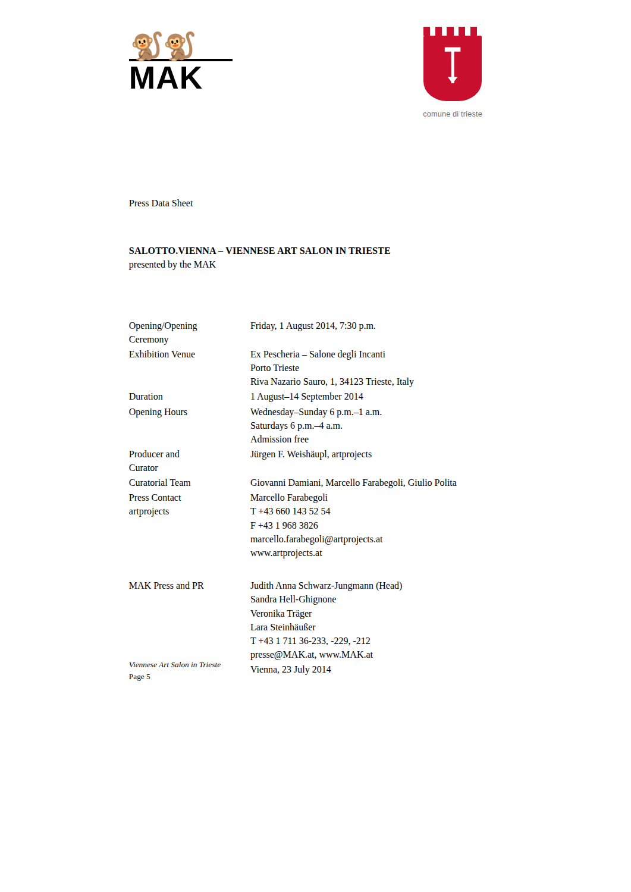🐒🐒
MAK
comune di trieste
Press Data Sheet
SALOTTO.VIENNA – VIENNESE ART SALON IN TRIESTE
presented by the MAK
| Opening/Opening Ceremony | Friday, 1 August 2014, 7:30 p.m. |
| Exhibition Venue | Ex Pescheria – Salone degli Incanti Porto Trieste Riva Nazario Sauro, 1, 34123 Trieste, Italy |
| Duration | 1 August–14 September 2014 |
| Opening Hours | Wednesday–Sunday 6 p.m.–1 a.m. Saturdays 6 p.m.–4 a.m. Admission free |
| Producer and Curator | Jürgen F. Weishäupl, artprojects |
| Curatorial Team | Giovanni Damiani, Marcello Farabegoli, Giulio Polita |
| Press Contact artprojects | Marcello Farabegoli T +43 660 143 52 54 F +43 1 968 3826 marcello.farabegoli@artprojects.at www.artprojects.at |
| MAK Press and PR | Judith Anna Schwarz-Jungmann (Head) Sandra Hell-Ghignone Veronika Träger Lara Steinhäußer T +43 1 711 36-233, -229, -212 presse@MAK.at, www.MAK.at |
| | Vienna, 23 July 2014 |
Viennese Art Salon in Trieste
Page 5